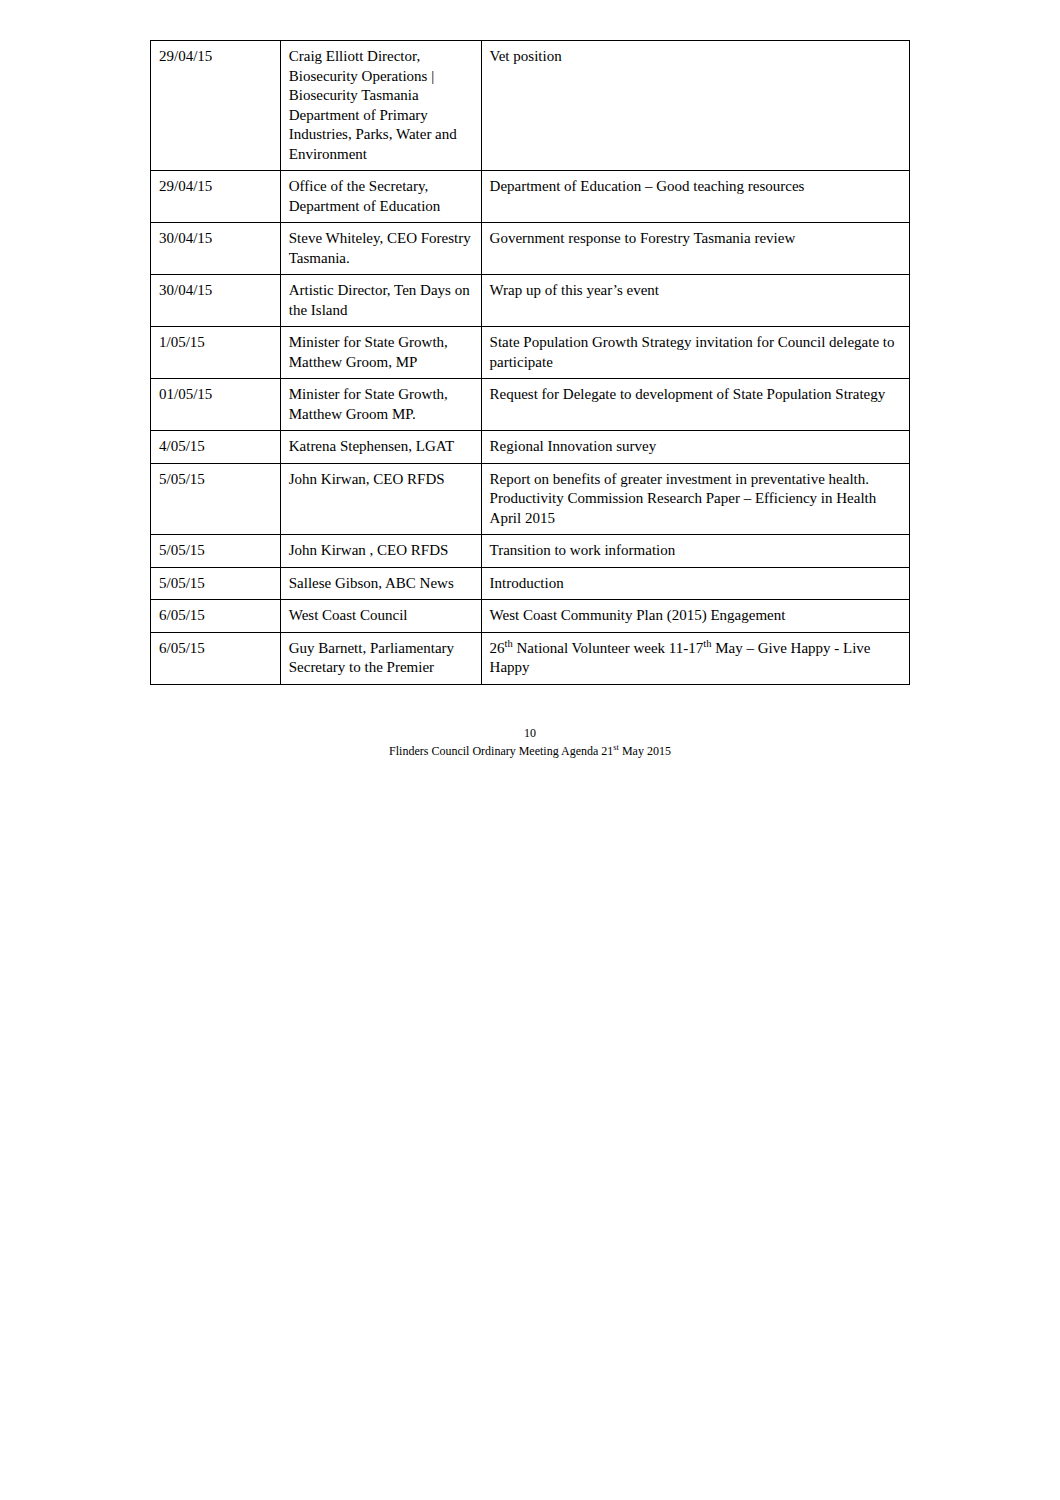| 29/04/15 | Craig Elliott Director, Biosecurity Operations / Biosecurity Tasmania Department of Primary Industries, Parks, Water and Environment | Vet position |
| 29/04/15 | Office of the Secretary, Department of Education | Department of Education – Good teaching resources |
| 30/04/15 | Steve Whiteley, CEO Forestry Tasmania. | Government response to Forestry Tasmania review |
| 30/04/15 | Artistic Director, Ten Days on the Island | Wrap up of this year’s event |
| 1/05/15 | Minister for State Growth, Matthew Groom, MP | State Population Growth Strategy invitation for Council delegate to participate |
| 01/05/15 | Minister for State Growth, Matthew Groom MP. | Request for Delegate to development of State Population Strategy |
| 4/05/15 | Katrena Stephensen, LGAT | Regional Innovation survey |
| 5/05/15 | John Kirwan, CEO RFDS | Report on benefits of greater investment in preventative health. Productivity Commission Research Paper – Efficiency in Health April 2015 |
| 5/05/15 | John Kirwan , CEO RFDS | Transition to work information |
| 5/05/15 | Sallese Gibson, ABC News | Introduction |
| 6/05/15 | West Coast Council | West Coast Community Plan (2015) Engagement |
| 6/05/15 | Guy Barnett, Parliamentary Secretary to the Premier | 26 th National Volunteer week 11-17 th May – Give Happy - Live Happy |
10 Flinders Council Ordinary Meeting Agenda 21st May 2015